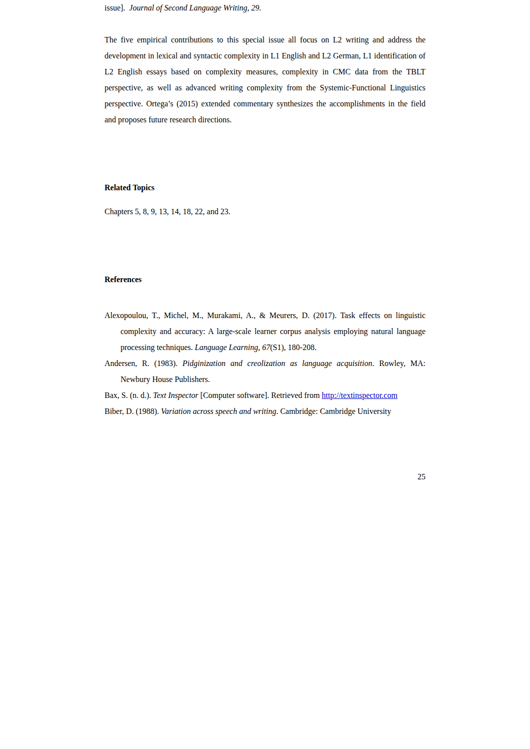issue]. Journal of Second Language Writing, 29.
The five empirical contributions to this special issue all focus on L2 writing and address the development in lexical and syntactic complexity in L1 English and L2 German, L1 identification of L2 English essays based on complexity measures, complexity in CMC data from the TBLT perspective, as well as advanced writing complexity from the Systemic-Functional Linguistics perspective. Ortega’s (2015) extended commentary synthesizes the accomplishments in the field and proposes future research directions.
Related Topics
Chapters 5, 8, 9, 13, 14, 18, 22, and 23.
References
Alexopoulou, T., Michel, M., Murakami, A., & Meurers, D. (2017). Task effects on linguistic complexity and accuracy: A large-scale learner corpus analysis employing natural language processing techniques. Language Learning, 67(S1), 180-208.
Andersen, R. (1983). Pidginization and creolization as language acquisition. Rowley, MA: Newbury House Publishers.
Bax, S. (n. d.). Text Inspector [Computer software]. Retrieved from http://textinspector.com
Biber, D. (1988). Variation across speech and writing. Cambridge: Cambridge University
25